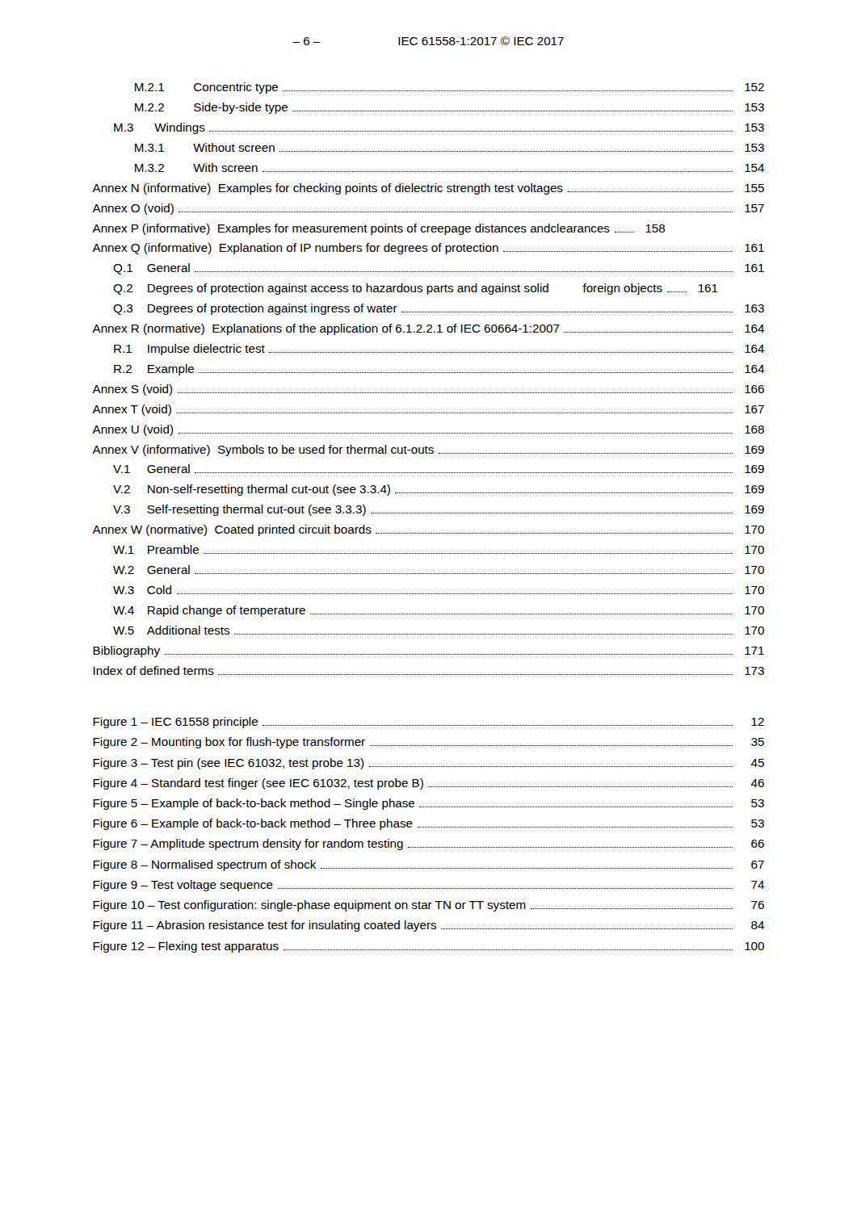– 6 – IEC 61558-1:2017 © IEC 2017
M.2.1 Concentric type 152
M.2.2 Side-by-side type 153
M.3 Windings 153
M.3.1 Without screen 153
M.3.2 With screen 154
Annex N (informative) Examples for checking points of dielectric strength test voltages 155
Annex O (void) 157
Annex P (informative) Examples for measurement points of creepage distances and clearances 158
Annex Q (informative) Explanation of IP numbers for degrees of protection 161
Q.1 General 161
Q.2 Degrees of protection against access to hazardous parts and against solid foreign objects 161
Q.3 Degrees of protection against ingress of water 163
Annex R (normative) Explanations of the application of 6.1.2.2.1 of IEC 60664-1:2007 164
R.1 Impulse dielectric test 164
R.2 Example 164
Annex S (void) 166
Annex T (void) 167
Annex U (void) 168
Annex V (informative) Symbols to be used for thermal cut-outs 169
V.1 General 169
V.2 Non-self-resetting thermal cut-out (see 3.3.4) 169
V.3 Self-resetting thermal cut-out (see 3.3.3) 169
Annex W (normative) Coated printed circuit boards 170
W.1 Preamble 170
W.2 General 170
W.3 Cold 170
W.4 Rapid change of temperature 170
W.5 Additional tests 170
Bibliography 171
Index of defined terms 173
Figure 1 – IEC 61558 principle 12
Figure 2 – Mounting box for flush-type transformer 35
Figure 3 – Test pin (see IEC 61032, test probe 13) 45
Figure 4 – Standard test finger (see IEC 61032, test probe B) 46
Figure 5 – Example of back-to-back method – Single phase 53
Figure 6 – Example of back-to-back method – Three phase 53
Figure 7 – Amplitude spectrum density for random testing 66
Figure 8 – Normalised spectrum of shock 67
Figure 9 – Test voltage sequence 74
Figure 10 – Test configuration: single-phase equipment on star TN or TT system 76
Figure 11 – Abrasion resistance test for insulating coated layers 84
Figure 12 – Flexing test apparatus 100